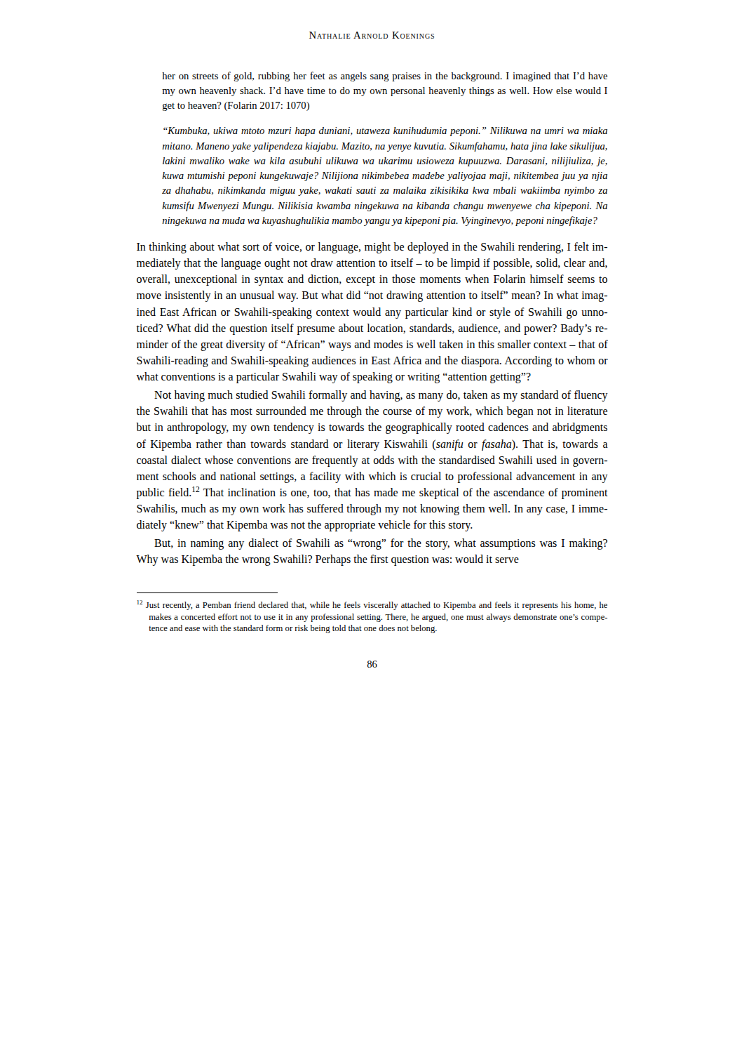Nathalie Arnold Koenings
her on streets of gold, rubbing her feet as angels sang praises in the background. I imagined that I’d have my own heavenly shack. I’d have time to do my own personal heavenly things as well. How else would I get to heaven? (Folarin 2017: 1070)
“Kumbuka, ukiwa mtoto mzuri hapa duniani, utaweza kunihudumia peponi.” Nilikuwa na umri wa miaka mitano. Maneno yake yalipendeza kiajabu. Mazito, na yenye kuvutia. Sikumfahamu, hata jina lake sikulijua, lakini mwaliko wake wa kila asubuhi ulikuwa wa ukarimu usioweza kupuuzwa. Darasani, nilijiuliza, je, kuwa mtumishi peponi kungekuwaje? Nilijiona nikimbebea madebe yaliyojaa maji, nikitembea juu ya njia za dhahabu, nikimkanda miguu yake, wakati sauti za malaika zikisikika kwa mbali wakiimba nyimbo za kumsifu Mwenyezi Mungu. Nilikisia kwamba ningekuwa na kibanda changu mwenyewe cha kipeponi. Na ningekuwa na muda wa kuyashughulikia mambo yangu ya kipeponi pia. Vyinginevyo, peponi ningefikaje?
In thinking about what sort of voice, or language, might be deployed in the Swahili rendering, I felt immediately that the language ought not draw attention to itself – to be limpid if possible, solid, clear and, overall, unexceptional in syntax and diction, except in those moments when Folarin himself seems to move insistently in an unusual way. But what did “not drawing attention to itself” mean? In what imagined East African or Swahili-speaking context would any particular kind or style of Swahili go unnoticed? What did the question itself presume about location, standards, audience, and power? Bady’s reminder of the great diversity of “African” ways and modes is well taken in this smaller context – that of Swahili-reading and Swahili-speaking audiences in East Africa and the diaspora. According to whom or what conventions is a particular Swahili way of speaking or writing “attention getting”?
Not having much studied Swahili formally and having, as many do, taken as my standard of fluency the Swahili that has most surrounded me through the course of my work, which began not in literature but in anthropology, my own tendency is towards the geographically rooted cadences and abridgments of Kipemba rather than towards standard or literary Kiswahili (sanifu or fasaha). That is, towards a coastal dialect whose conventions are frequently at odds with the standardised Swahili used in government schools and national settings, a facility with which is crucial to professional advancement in any public field.12 That inclination is one, too, that has made me skeptical of the ascendance of prominent Swahilis, much as my own work has suffered through my not knowing them well. In any case, I immediately “knew” that Kipemba was not the appropriate vehicle for this story.
But, in naming any dialect of Swahili as “wrong” for the story, what assumptions was I making? Why was Kipemba the wrong Swahili? Perhaps the first question was: would it serve
12 Just recently, a Pemban friend declared that, while he feels viscerally attached to Kipemba and feels it represents his home, he makes a concerted effort not to use it in any professional setting. There, he argued, one must always demonstrate one’s competence and ease with the standard form or risk being told that one does not belong.
86